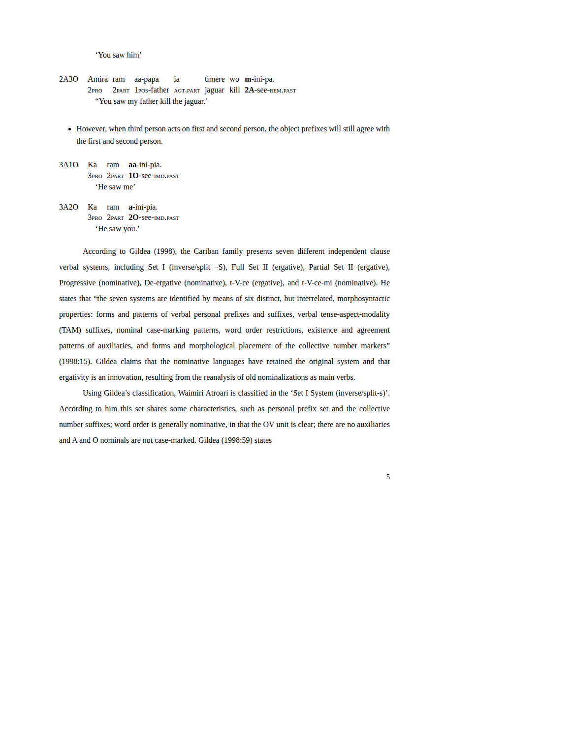‘You saw him’
| 2A3O | Amɨra | ram | aa-papa | ia | tɨmere | wo | m -ini-pa. |
| | 2 pro | 2 part | 1 pos -father | agt.part | jaguar | kill | 2A -see- rem.past |
“You saw my father kill the jaguar.’
However, when third person acts on first and second person, the object prefixes will still agree with the first and second person.
| 3A1O | Ka | ram | aa -ini-pia. |
| | 3 pro | 2 part | 1O -see- imd.past |
‘He saw me’
| 3A2O | Ka | ram | a -ini-pia. |
| | 3 pro | 2 part | 2O -see- imd.past |
‘He saw you.’
According to Gildea (1998), the Cariban family presents seven different independent clause verbal systems, including Set I (inverse/split –S), Full Set II (ergative), Partial Set II (ergative), Progressive (nominative), De-ergative (nominative), t-V-ce (ergative), and t-V-ce-mi (nominative). He states that “the seven systems are identified by means of six distinct, but interrelated, morphosyntactic properties: forms and patterns of verbal personal prefixes and suffixes, verbal tense-aspect-modality (TAM) suffixes, nominal case-marking patterns, word order restrictions, existence and agreement patterns of auxiliaries, and forms and morphological placement of the collective number markers” (1998:15). Gildea claims that the nominative languages have retained the original system and that ergativity is an innovation, resulting from the reanalysis of old nominalizations as main verbs.
Using Gildea’s classification, Waimiri Atroari is classified in the ‘Set I System (inverse/split-s)’. According to him this set shares some characteristics, such as personal prefix set and the collective number suffixes; word order is generally nominative, in that the OV unit is clear; there are no auxiliaries and A and O nominals are not case-marked. Gildea (1998:59) states
5